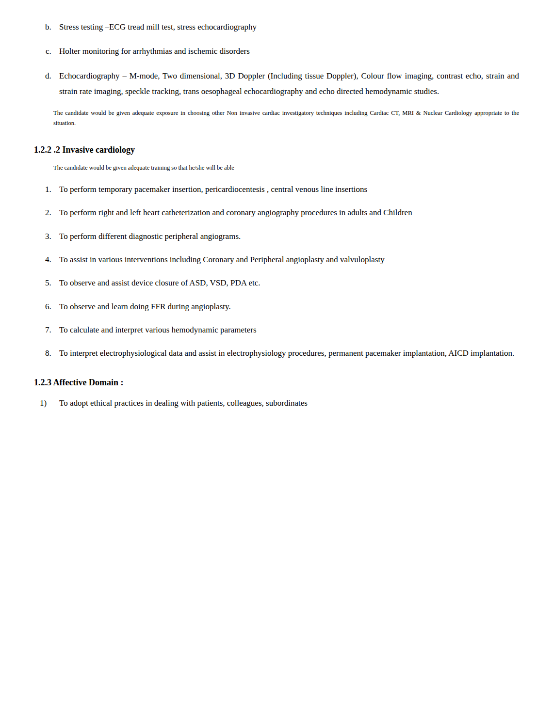Stress testing –ECG tread mill test, stress echocardiography
Holter monitoring for arrhythmias and ischemic disorders
Echocardiography – M-mode, Two dimensional, 3D Doppler (Including tissue Doppler), Colour flow imaging, contrast echo, strain and strain rate imaging, speckle tracking, trans oesophageal echocardiography and echo directed hemodynamic studies.
The candidate would be given adequate exposure in choosing other Non invasive cardiac investigatory techniques including Cardiac CT, MRI & Nuclear Cardiology appropriate to the situation.
1.2.2 .2 Invasive cardiology
The candidate would be given adequate training so that he/she will be able
To perform temporary pacemaker insertion, pericardiocentesis , central venous line insertions
To perform right and left heart catheterization and coronary angiography procedures in adults and Children
To perform different diagnostic peripheral angiograms.
To assist in various interventions including Coronary and Peripheral angioplasty and valvuloplasty
To observe and assist device closure of ASD, VSD, PDA etc.
To observe and learn doing FFR during angioplasty.
To calculate and interpret various hemodynamic parameters
To interpret electrophysiological data and assist in electrophysiology procedures, permanent pacemaker implantation, AICD implantation.
1.2.3 Affective Domain :
To adopt ethical practices in dealing with patients, colleagues, subordinates